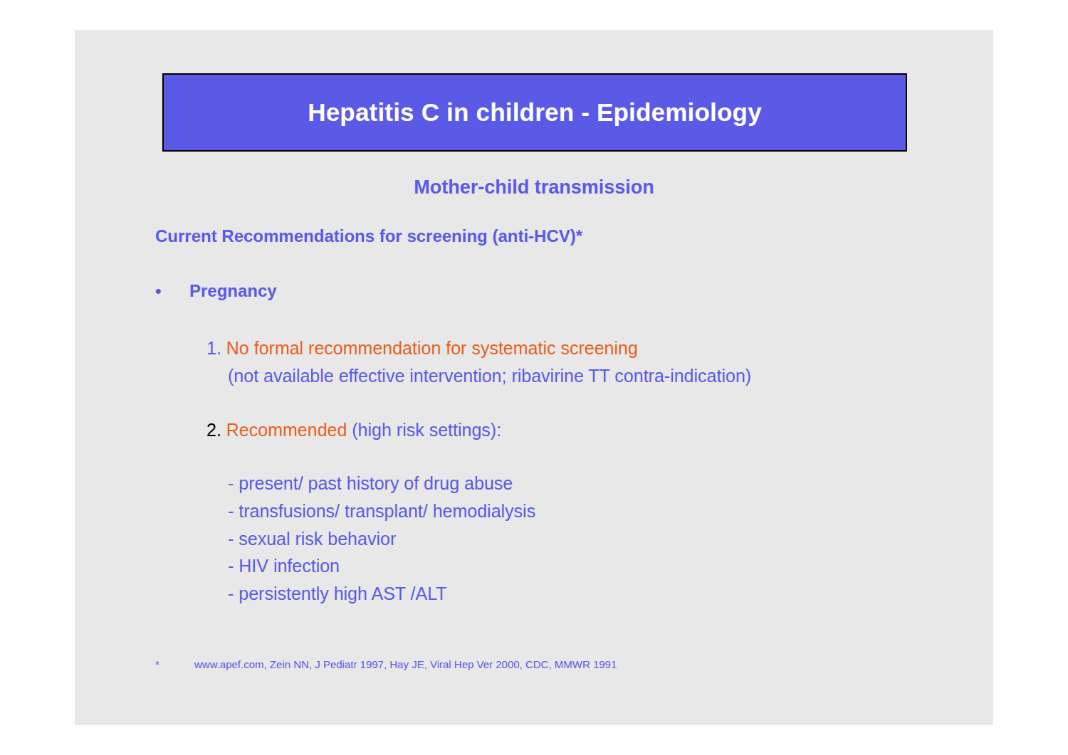Hepatitis C in children - Epidemiology
Mother-child transmission
Current Recommendations for screening (anti-HCV)*
•Pregnancy
1. No formal recommendation for systematic screening
(not available effective intervention; ribavirine TT contra-indication)
2. Recommended (high risk settings):
- present/ past history of drug abuse
- transfusions/ transplant/ hemodialysis
- sexual risk behavior
- HIV infection
- persistently high AST /ALT
*www.apef.com, Zein NN, J Pediatr 1997, Hay JE, Viral Hep Ver 2000, CDC, MMWR 1991